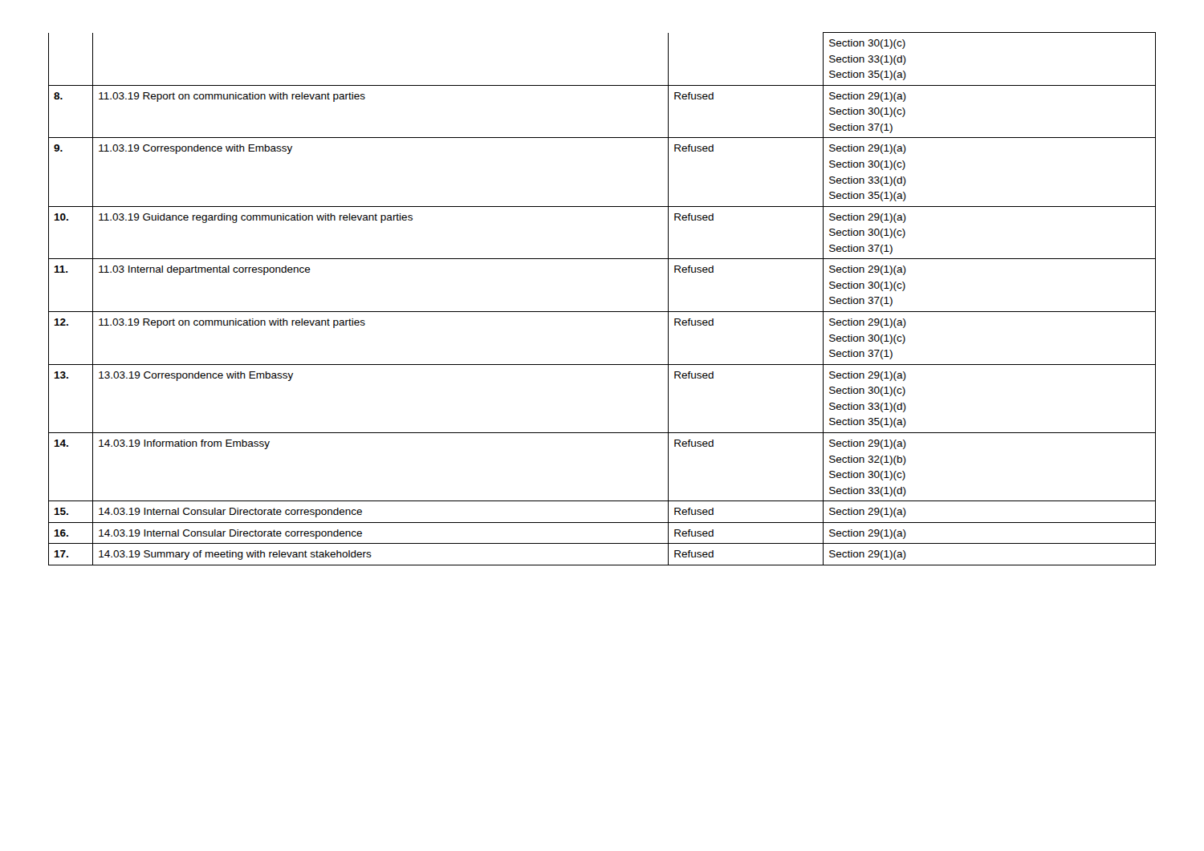| | | | Section 30(1)(c) Section 33(1)(d) Section 35(1)(a) |
| 8. | 11.03.19 Report on communication with relevant parties | Refused | Section 29(1)(a) Section 30(1)(c) Section 37(1) |
| 9. | 11.03.19 Correspondence with Embassy | Refused | Section 29(1)(a) Section 30(1)(c) Section 33(1)(d) Section 35(1)(a) |
| 10. | 11.03.19 Guidance regarding communication with relevant parties | Refused | Section 29(1)(a) Section 30(1)(c) Section 37(1) |
| 11. | 11.03 Internal departmental correspondence | Refused | Section 29(1)(a) Section 30(1)(c) Section 37(1) |
| 12. | 11.03.19 Report on communication with relevant parties | Refused | Section 29(1)(a) Section 30(1)(c) Section 37(1) |
| 13. | 13.03.19 Correspondence with Embassy | Refused | Section 29(1)(a) Section 30(1)(c) Section 33(1)(d) Section 35(1)(a) |
| 14. | 14.03.19 Information from Embassy | Refused | Section 29(1)(a) Section 32(1)(b) Section 30(1)(c) Section 33(1)(d) |
| 15. | 14.03.19 Internal Consular Directorate correspondence | Refused | Section 29(1)(a) |
| 16. | 14.03.19 Internal Consular Directorate correspondence | Refused | Section 29(1)(a) |
| 17. | 14.03.19 Summary of meeting with relevant stakeholders | Refused | Section 29(1)(a) |